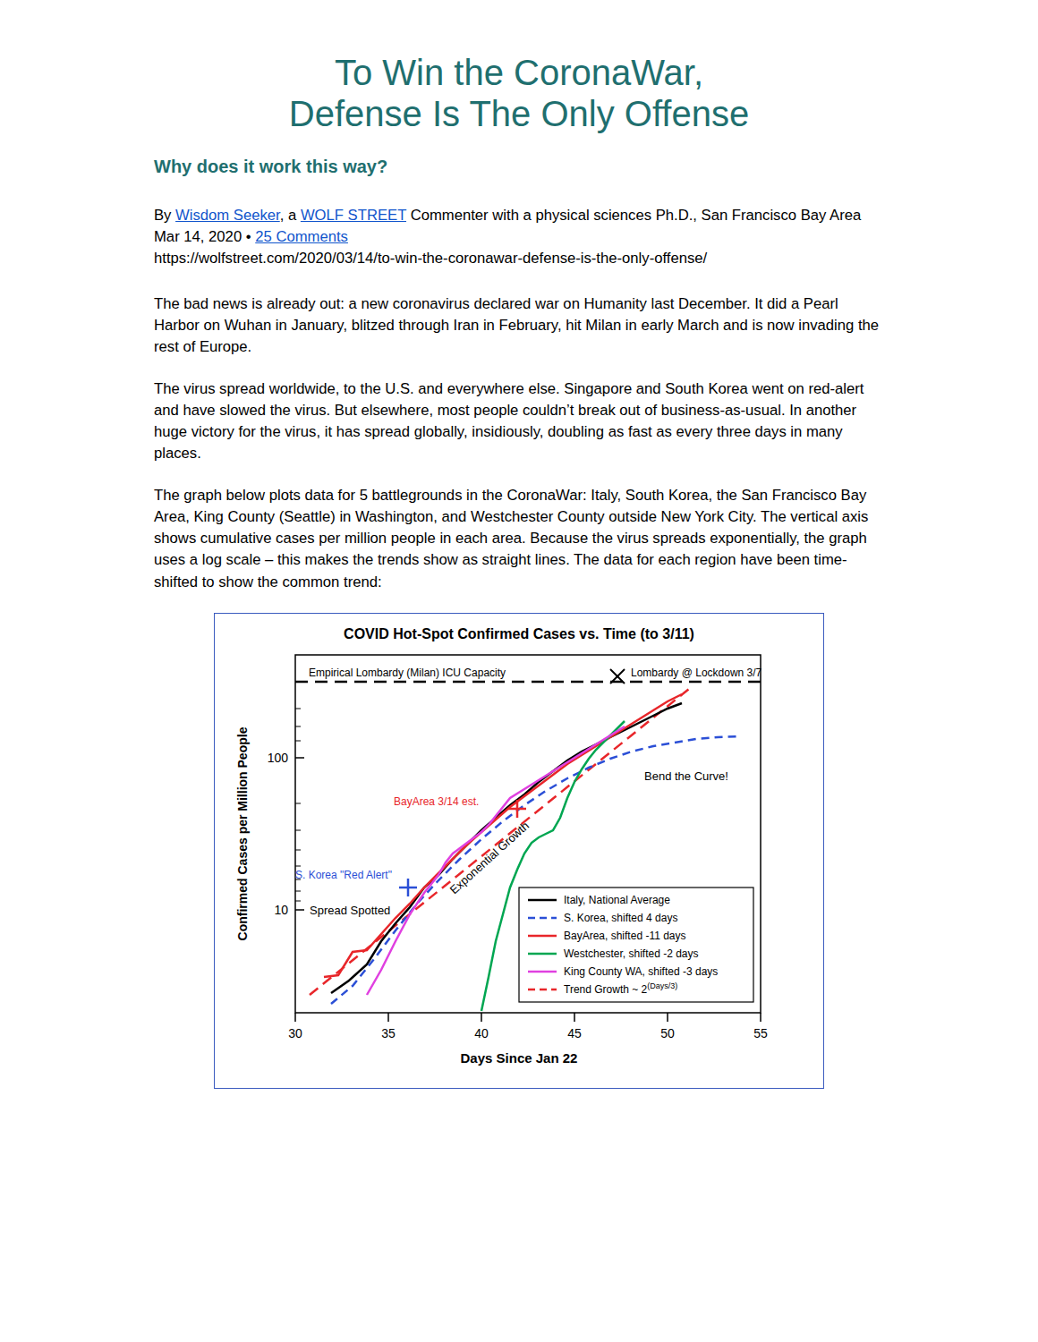To Win the CoronaWar,
Defense Is The Only Offense
Why does it work this way?
By Wisdom Seeker, a WOLF STREET Commenter with a physical sciences Ph.D., San Francisco Bay Area
Mar 14, 2020 • 25 Comments
https://wolfstreet.com/2020/03/14/to-win-the-coronawar-defense-is-the-only-offense/
The bad news is already out: a new coronavirus declared war on Humanity last December. It did a Pearl Harbor on Wuhan in January, blitzed through Iran in February, hit Milan in early March and is now invading the rest of Europe.
The virus spread worldwide, to the U.S. and everywhere else. Singapore and South Korea went on red-alert and have slowed the virus. But elsewhere, most people couldn’t break out of business-as-usual. In another huge victory for the virus, it has spread globally, insidiously, doubling as fast as every three days in many places.
The graph below plots data for 5 battlegrounds in the CoronaWar: Italy, South Korea, the San Francisco Bay Area, King County (Seattle) in Washington, and Westchester County outside New York City. The vertical axis shows cumulative cases per million people in each area. Because the virus spreads exponentially, the graph uses a log scale – this makes the trends show as straight lines. The data for each region have been time-shifted to show the common trend:
COVID Hot-Spot Confirmed Cases vs. Time (to 3/11) Empirical Lombardy (Milan) ICU Capacity Lombardy @ Lockdown 3/7 Confirmed Cases per Million People 100 10 30 35 40 45 50 55 Days Since Jan 22 BayArea 3/14 est. S. Korea "Red Alert" Exponential Growth Bend the Curve! Spread Spotted Italy, National Average S. Korea, shifted 4 days BayArea, shifted -11 days Westchester, shifted -2 days King County WA, shifted -3 days Trend Growth ~ 2(Days/3)